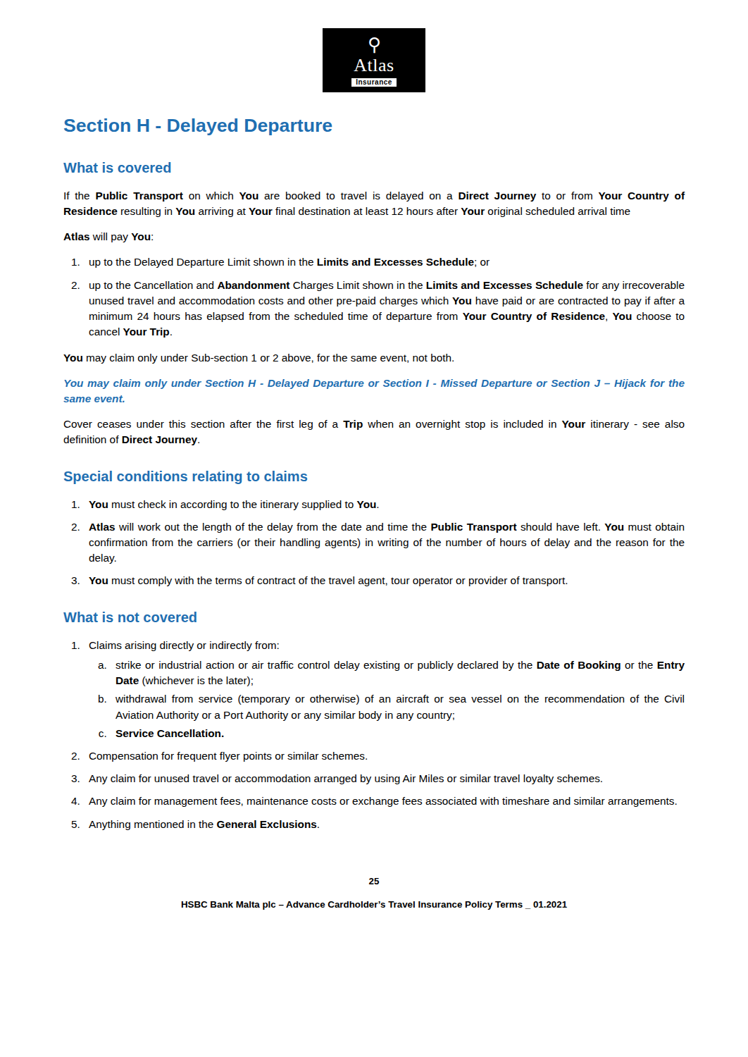⚲ Atlas Insurance
Section H - Delayed Departure
What is covered
If the Public Transport on which You are booked to travel is delayed on a Direct Journey to or from Your Country of Residence resulting in You arriving at Your final destination at least 12 hours after Your original scheduled arrival time
Atlas will pay You:
up to the Delayed Departure Limit shown in the Limits and Excesses Schedule; or
up to the Cancellation and Abandonment Charges Limit shown in the Limits and Excesses Schedule for any irrecoverable unused travel and accommodation costs and other pre-paid charges which You have paid or are contracted to pay if after a minimum 24 hours has elapsed from the scheduled time of departure from Your Country of Residence, You choose to cancel Your Trip.
You may claim only under Sub-section 1 or 2 above, for the same event, not both.
You may claim only under Section H - Delayed Departure or Section I - Missed Departure or Section J – Hijack for the same event.
Cover ceases under this section after the first leg of a Trip when an overnight stop is included in Your itinerary - see also definition of Direct Journey.
Special conditions relating to claims
You must check in according to the itinerary supplied to You.
Atlas will work out the length of the delay from the date and time the Public Transport should have left. You must obtain confirmation from the carriers (or their handling agents) in writing of the number of hours of delay and the reason for the delay.
You must comply with the terms of contract of the travel agent, tour operator or provider of transport.
What is not covered
Claims arising directly or indirectly from:
strike or industrial action or air traffic control delay existing or publicly declared by the Date of Booking or the Entry Date (whichever is the later);
withdrawal from service (temporary or otherwise) of an aircraft or sea vessel on the recommendation of the Civil Aviation Authority or a Port Authority or any similar body in any country;
Service Cancellation.
Compensation for frequent flyer points or similar schemes.
Any claim for unused travel or accommodation arranged by using Air Miles or similar travel loyalty schemes.
Any claim for management fees, maintenance costs or exchange fees associated with timeshare and similar arrangements.
Anything mentioned in the General Exclusions.
25
HSBC Bank Malta plc – Advance Cardholder’s Travel Insurance Policy Terms _ 01.2021